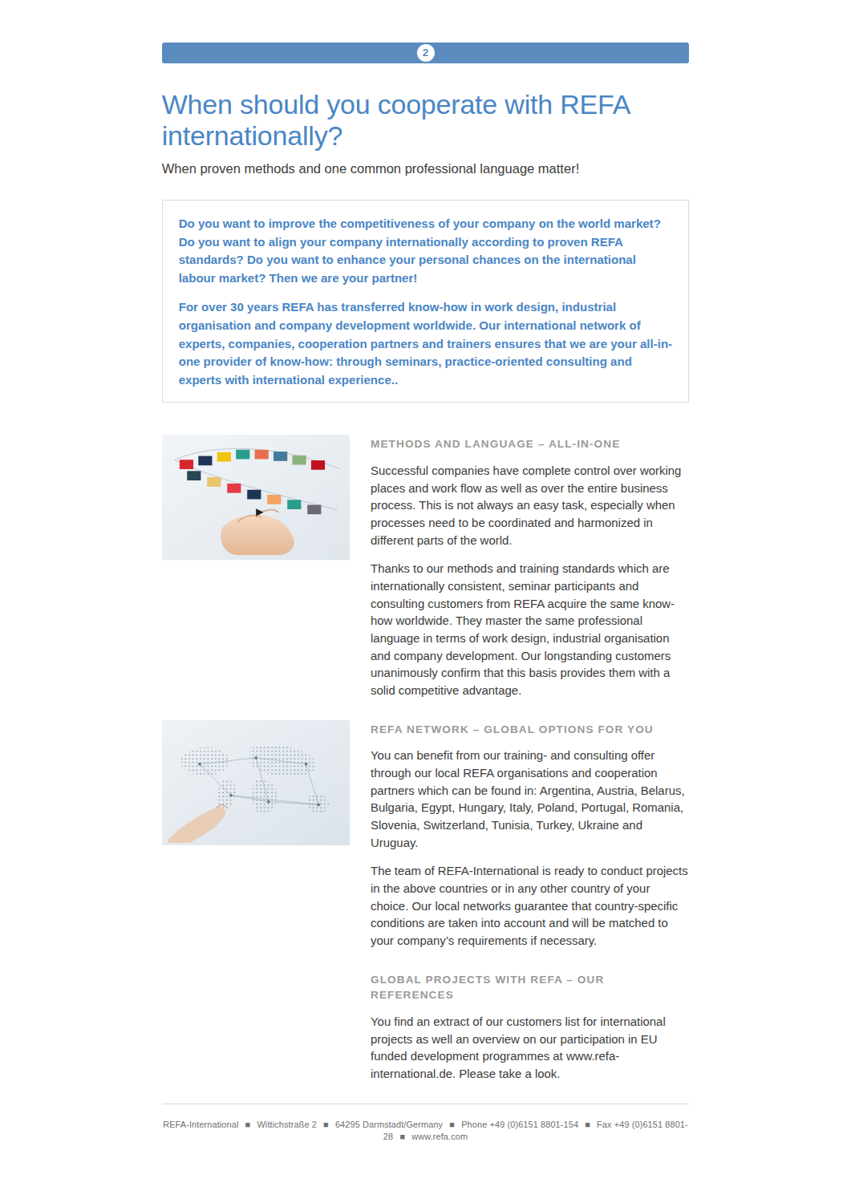2
When should you cooperate with REFA internationally?
When proven methods and one common professional language matter!
Do you want to improve the competitiveness of your company on the world market? Do you want to align your company internationally according to proven REFA standards? Do you want to enhance your personal chances on the international labour market? Then we are your partner!
For over 30 years REFA has transferred know-how in work design, industrial organisation and company development worldwide. Our international network of experts, companies, cooperation partners and trainers ensures that we are your all-in-one provider of know-how: through seminars, practice-oriented consulting and experts with international experience..
Methods and language – all-in-one
Successful companies have complete control over working places and work flow as well as over the entire business process. This is not always an easy task, especially when processes need to be coordinated and harmonized in different parts of the world.
Thanks to our methods and training standards which are internationally consistent, seminar participants and consulting customers from REFA acquire the same know-how worldwide. They master the same professional language in terms of work design, industrial organisation and company development. Our longstanding customers unanimously confirm that this basis provides them with a solid competitive advantage.
REFA network – global options for you
You can benefit from our training- and consulting offer through our local REFA organisations and cooperation partners which can be found in: Argentina, Austria, Belarus, Bulgaria, Egypt, Hungary, Italy, Poland, Portugal, Romania, Slovenia, Switzerland, Tunisia, Turkey, Ukraine and Uruguay.
The team of REFA-International is ready to conduct projects in the above countries or in any other country of your choice. Our local networks guarantee that country-specific conditions are taken into account and will be matched to your company’s requirements if necessary.
Global projects with REFA – our references
You find an extract of our customers list for international projects as well an overview on our participation in EU funded development programmes at www.refa-international.de. Please take a look.
REFA-International ■ Wittichstraße 2 ■ 64295 Darmstadt/Germany ■ Phone +49 (0)6151 8801-154 ■ Fax +49 (0)6151 8801-28 ■ www.refa.com